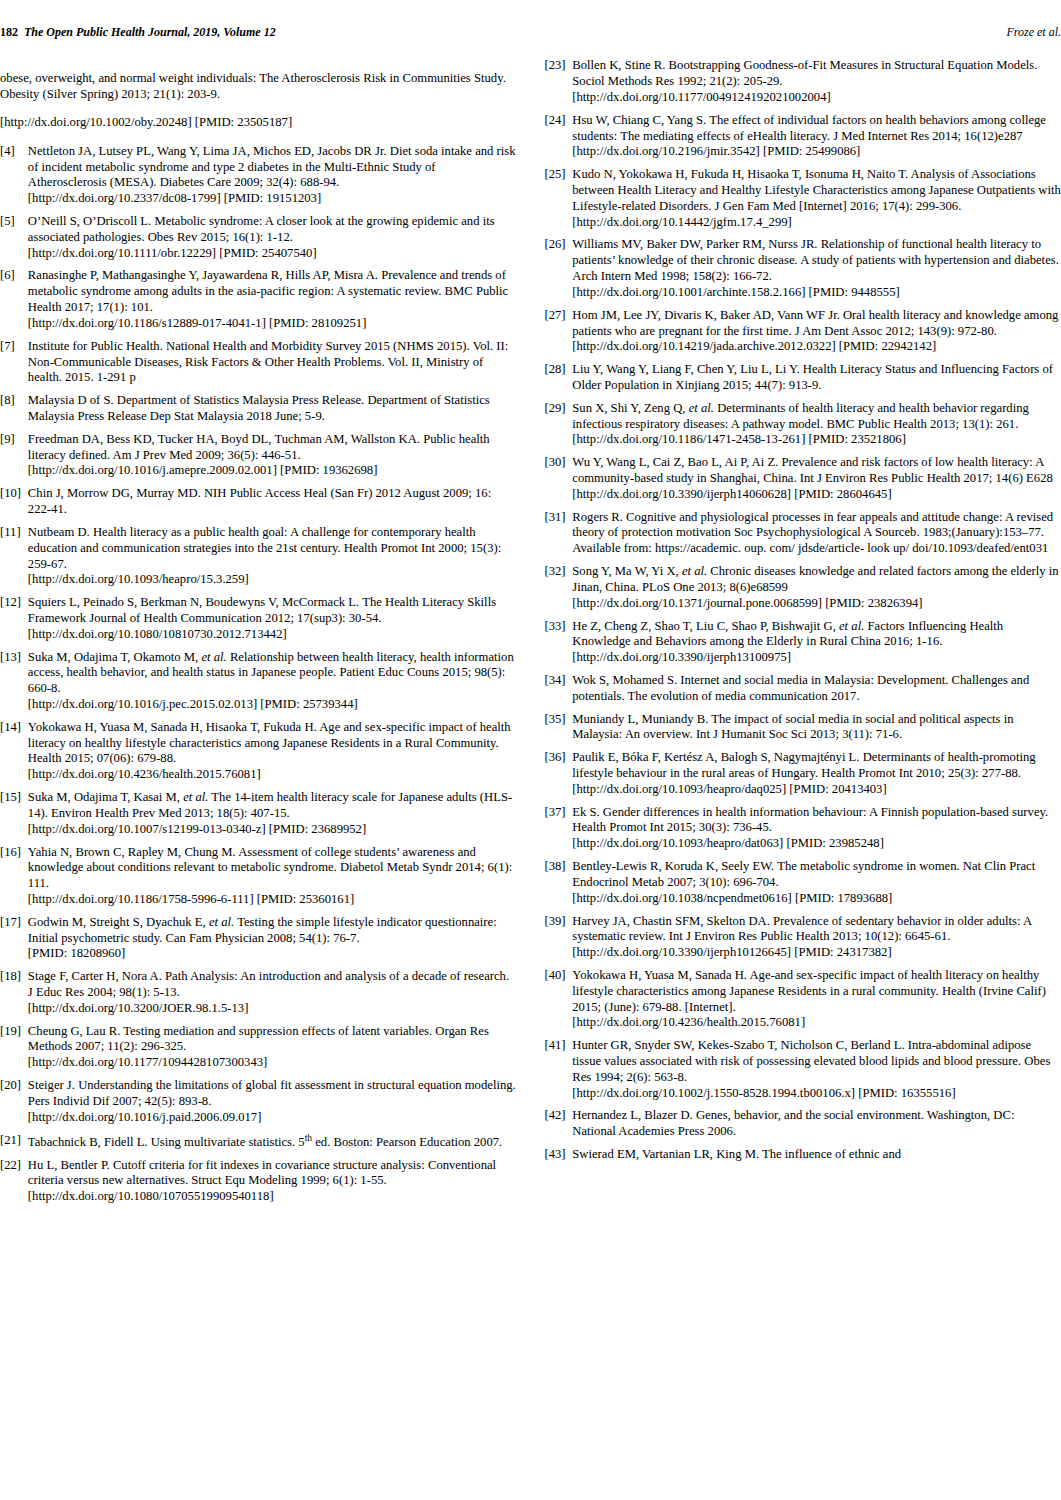182 The Open Public Health Journal, 2019, Volume 12
Froze et al.
obese, overweight, and normal weight individuals: The Atherosclerosis Risk in Communities Study. Obesity (Silver Spring) 2013; 21(1): 203-9.
[http://dx.doi.org/10.1002/oby.20248] [PMID: 23505187]
[4] Nettleton JA, Lutsey PL, Wang Y, Lima JA, Michos ED, Jacobs DR Jr. Diet soda intake and risk of incident metabolic syndrome and type 2 diabetes in the Multi-Ethnic Study of Atherosclerosis (MESA). Diabetes Care 2009; 32(4): 688-94. [http://dx.doi.org/10.2337/dc08-1799] [PMID: 19151203]
[5] O’Neill S, O’Driscoll L. Metabolic syndrome: A closer look at the growing epidemic and its associated pathologies. Obes Rev 2015; 16(1): 1-12. [http://dx.doi.org/10.1111/obr.12229] [PMID: 25407540]
[6] Ranasinghe P, Mathangasinghe Y, Jayawardena R, Hills AP, Misra A. Prevalence and trends of metabolic syndrome among adults in the asia-pacific region: A systematic review. BMC Public Health 2017; 17(1): 101. [http://dx.doi.org/10.1186/s12889-017-4041-1] [PMID: 28109251]
[7] Institute for Public Health. National Health and Morbidity Survey 2015 (NHMS 2015). Vol. II: Non-Communicable Diseases, Risk Factors & Other Health Problems. Vol. II, Ministry of health. 2015. 1-291 p
[8] Malaysia D of S. Department of Statistics Malaysia Press Release. Department of Statistics Malaysia Press Release Dep Stat Malaysia 2018 June; 5-9.
[9] Freedman DA, Bess KD, Tucker HA, Boyd DL, Tuchman AM, Wallston KA. Public health literacy defined. Am J Prev Med 2009; 36(5): 446-51. [http://dx.doi.org/10.1016/j.amepre.2009.02.001] [PMID: 19362698]
[10] Chin J, Morrow DG, Murray MD. NIH Public Access Heal (San Fr) 2012 August 2009; 16: 222-41.
[11] Nutbeam D. Health literacy as a public health goal: A challenge for contemporary health education and communication strategies into the 21st century. Health Promot Int 2000; 15(3): 259-67. [http://dx.doi.org/10.1093/heapro/15.3.259]
[12] Squiers L, Peinado S, Berkman N, Boudewyns V, McCormack L. The Health Literacy Skills Framework Journal of Health Communication 2012; 17(sup3): 30-54. [http://dx.doi.org/10.1080/10810730.2012.713442]
[13] Suka M, Odajima T, Okamoto M, et al. Relationship between health literacy, health information access, health behavior, and health status in Japanese people. Patient Educ Couns 2015; 98(5): 660-8. [http://dx.doi.org/10.1016/j.pec.2015.02.013] [PMID: 25739344]
[14] Yokokawa H, Yuasa M, Sanada H, Hisaoka T, Fukuda H. Age and sex-specific impact of health literacy on healthy lifestyle characteristics among Japanese Residents in a Rural Community. Health 2015; 07(06): 679-88. [http://dx.doi.org/10.4236/health.2015.76081]
[15] Suka M, Odajima T, Kasai M, et al. The 14-item health literacy scale for Japanese adults (HLS-14). Environ Health Prev Med 2013; 18(5): 407-15. [http://dx.doi.org/10.1007/s12199-013-0340-z] [PMID: 23689952]
[16] Yahia N, Brown C, Rapley M, Chung M. Assessment of college students’ awareness and knowledge about conditions relevant to metabolic syndrome. Diabetol Metab Syndr 2014; 6(1): 111. [http://dx.doi.org/10.1186/1758-5996-6-111] [PMID: 25360161]
[17] Godwin M, Streight S, Dyachuk E, et al. Testing the simple lifestyle indicator questionnaire: Initial psychometric study. Can Fam Physician 2008; 54(1): 76-7. [PMID: 18208960]
[18] Stage F, Carter H, Nora A. Path Analysis: An introduction and analysis of a decade of research. J Educ Res 2004; 98(1): 5-13. [http://dx.doi.org/10.3200/JOER.98.1.5-13]
[19] Cheung G, Lau R. Testing mediation and suppression effects of latent variables. Organ Res Methods 2007; 11(2): 296-325. [http://dx.doi.org/10.1177/1094428107300343]
[20] Steiger J. Understanding the limitations of global fit assessment in structural equation modeling. Pers Individ Dif 2007; 42(5): 893-8. [http://dx.doi.org/10.1016/j.paid.2006.09.017]
[21] Tabachnick B, Fidell L. Using multivariate statistics. 5th ed. Boston: Pearson Education 2007.
[22] Hu L, Bentler P. Cutoff criteria for fit indexes in covariance structure analysis: Conventional criteria versus new alternatives. Struct Equ Modeling 1999; 6(1): 1-55. [http://dx.doi.org/10.1080/10705519909540118]
[23] Bollen K, Stine R. Bootstrapping Goodness-of-Fit Measures in Structural Equation Models. Sociol Methods Res 1992; 21(2): 205-29. [http://dx.doi.org/10.1177/0049124192021002004]
[24] Hsu W, Chiang C, Yang S. The effect of individual factors on health behaviors among college students: The mediating effects of eHealth literacy. J Med Internet Res 2014; 16(12)e287 [http://dx.doi.org/10.2196/jmir.3542] [PMID: 25499086]
[25] Kudo N, Yokokawa H, Fukuda H, Hisaoka T, Isonuma H, Naito T. Analysis of Associations between Health Literacy and Healthy Lifestyle Characteristics among Japanese Outpatients with Lifestyle-related Disorders. J Gen Fam Med [Internet] 2016; 17(4): 299-306. [http://dx.doi.org/10.14442/jgfm.17.4_299]
[26] Williams MV, Baker DW, Parker RM, Nurss JR. Relationship of functional health literacy to patients’ knowledge of their chronic disease. A study of patients with hypertension and diabetes. Arch Intern Med 1998; 158(2): 166-72. [http://dx.doi.org/10.1001/archinte.158.2.166] [PMID: 9448555]
[27] Hom JM, Lee JY, Divaris K, Baker AD, Vann WF Jr. Oral health literacy and knowledge among patients who are pregnant for the first time. J Am Dent Assoc 2012; 143(9): 972-80. [http://dx.doi.org/10.14219/jada.archive.2012.0322] [PMID: 22942142]
[28] Liu Y, Wang Y, Liang F, Chen Y, Liu L, Li Y. Health Literacy Status and Influencing Factors of Older Population in Xinjiang 2015; 44(7): 913-9.
[29] Sun X, Shi Y, Zeng Q, et al. Determinants of health literacy and health behavior regarding infectious respiratory diseases: A pathway model. BMC Public Health 2013; 13(1): 261. [http://dx.doi.org/10.1186/1471-2458-13-261] [PMID: 23521806]
[30] Wu Y, Wang L, Cai Z, Bao L, Ai P, Ai Z. Prevalence and risk factors of low health literacy: A community-based study in Shanghai, China. Int J Environ Res Public Health 2017; 14(6) E628 [http://dx.doi.org/10.3390/ijerph14060628] [PMID: 28604645]
[31] Rogers R. Cognitive and physiological processes in fear appeals and attitude change: A revised theory of protection motivation Soc Psychophysiological A Sourceb. 1983;(January):153–77. Available from: https://academic. oup. com/ jdsde/article- look up/ doi/10.1093/deafed/ent031
[32] Song Y, Ma W, Yi X, et al. Chronic diseases knowledge and related factors among the elderly in Jinan, China. PLoS One 2013; 8(6)e68599 [http://dx.doi.org/10.1371/journal.pone.0068599] [PMID: 23826394]
[33] He Z, Cheng Z, Shao T, Liu C, Shao P, Bishwajit G, et al. Factors Influencing Health Knowledge and Behaviors among the Elderly in Rural China 2016; 1-16. [http://dx.doi.org/10.3390/ijerph13100975]
[34] Wok S, Mohamed S. Internet and social media in Malaysia: Development. Challenges and potentials. The evolution of media communication 2017.
[35] Muniandy L, Muniandy B. The impact of social media in social and political aspects in Malaysia: An overview. Int J Humanit Soc Sci 2013; 3(11): 71-6.
[36] Paulik E, Bóka F, Kertész A, Balogh S, Nagymajtényi L. Determinants of health-promoting lifestyle behaviour in the rural areas of Hungary. Health Promot Int 2010; 25(3): 277-88. [http://dx.doi.org/10.1093/heapro/daq025] [PMID: 20413403]
[37] Ek S. Gender differences in health information behaviour: A Finnish population-based survey. Health Promot Int 2015; 30(3): 736-45. [http://dx.doi.org/10.1093/heapro/dat063] [PMID: 23985248]
[38] Bentley-Lewis R, Koruda K, Seely EW. The metabolic syndrome in women. Nat Clin Pract Endocrinol Metab 2007; 3(10): 696-704. [http://dx.doi.org/10.1038/ncpendmet0616] [PMID: 17893688]
[39] Harvey JA, Chastin SFM, Skelton DA. Prevalence of sedentary behavior in older adults: A systematic review. Int J Environ Res Public Health 2013; 10(12): 6645-61. [http://dx.doi.org/10.3390/ijerph10126645] [PMID: 24317382]
[40] Yokokawa H, Yuasa M, Sanada H. Age-and sex-specific impact of health literacy on healthy lifestyle characteristics among Japanese Residents in a rural community. Health (Irvine Calif) 2015; (June): 679-88. [Internet]. [http://dx.doi.org/10.4236/health.2015.76081]
[41] Hunter GR, Snyder SW, Kekes-Szabo T, Nicholson C, Berland L. Intra-abdominal adipose tissue values associated with risk of possessing elevated blood lipids and blood pressure. Obes Res 1994; 2(6): 563-8. [http://dx.doi.org/10.1002/j.1550-8528.1994.tb00106.x] [PMID: 16355516]
[42] Hernandez L, Blazer D. Genes, behavior, and the social environment. Washington, DC: National Academies Press 2006.
[43] Swierad EM, Vartanian LR, King M. The influence of ethnic and